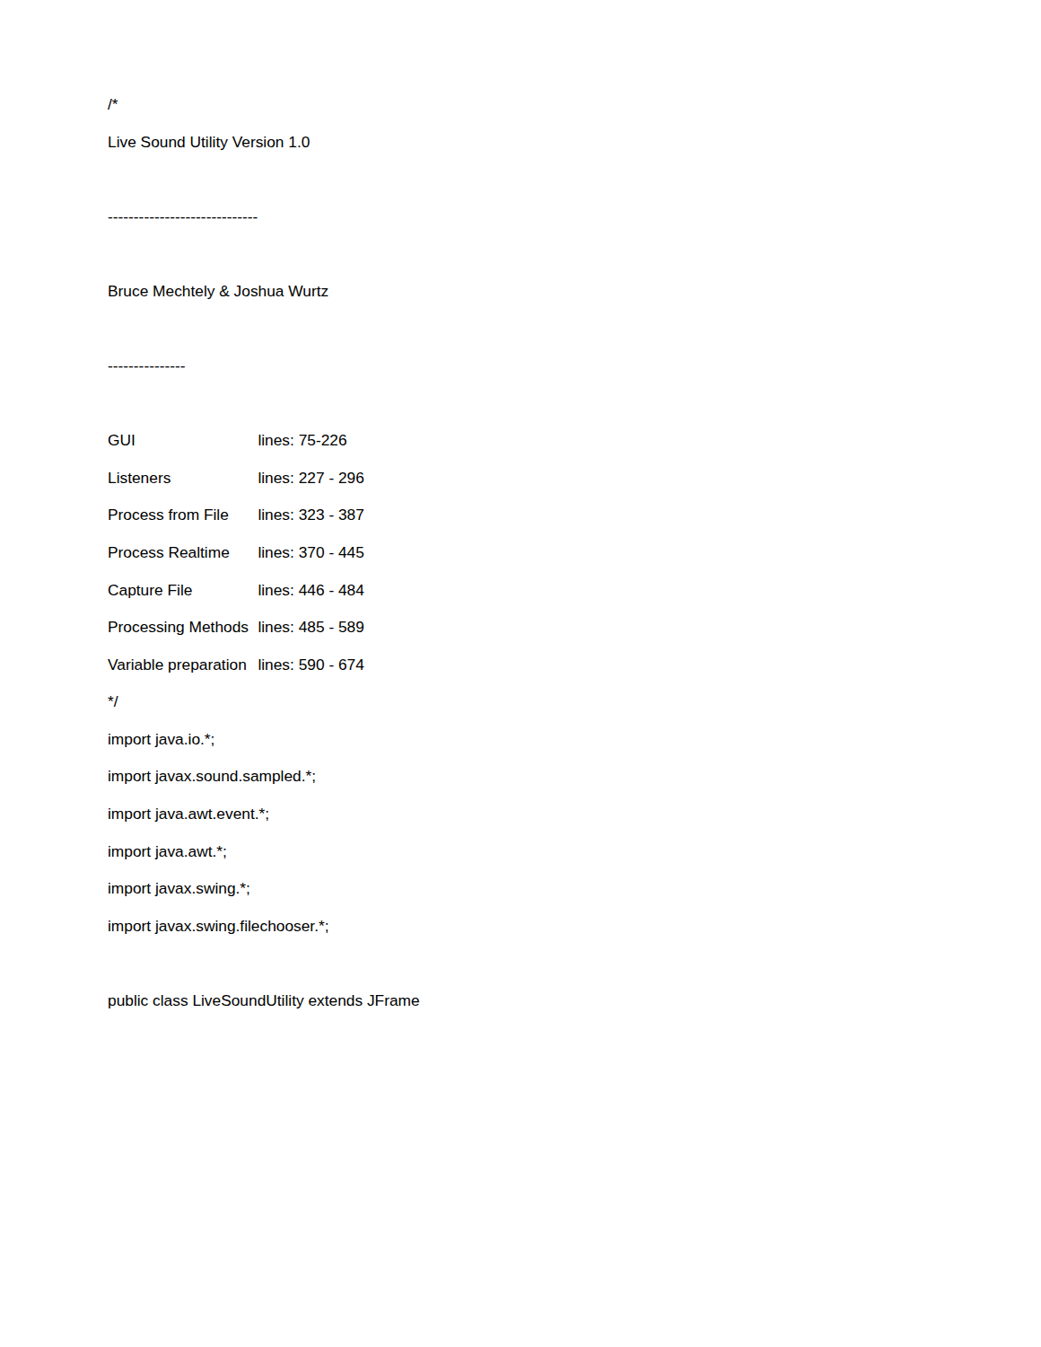/*
Live Sound Utility Version 1.0
 
-----------------------------
 
Bruce Mechtely & Joshua Wurtz
 
---------------
 
| GUI | lines: 75-226 |
| Listeners | lines: 227 - 296 |
| Process from File | lines: 323 - 387 |
| Process Realtime | lines: 370 - 445 |
| Capture File | lines: 446 - 484 |
| Processing Methods | lines: 485 - 589 |
| Variable preparation | lines: 590 - 674 |
*/
import java.io.*;
import javax.sound.sampled.*;
import java.awt.event.*;
import java.awt.*;
import javax.swing.*;
import javax.swing.filechooser.*;
 
public class LiveSoundUtility extends JFrame